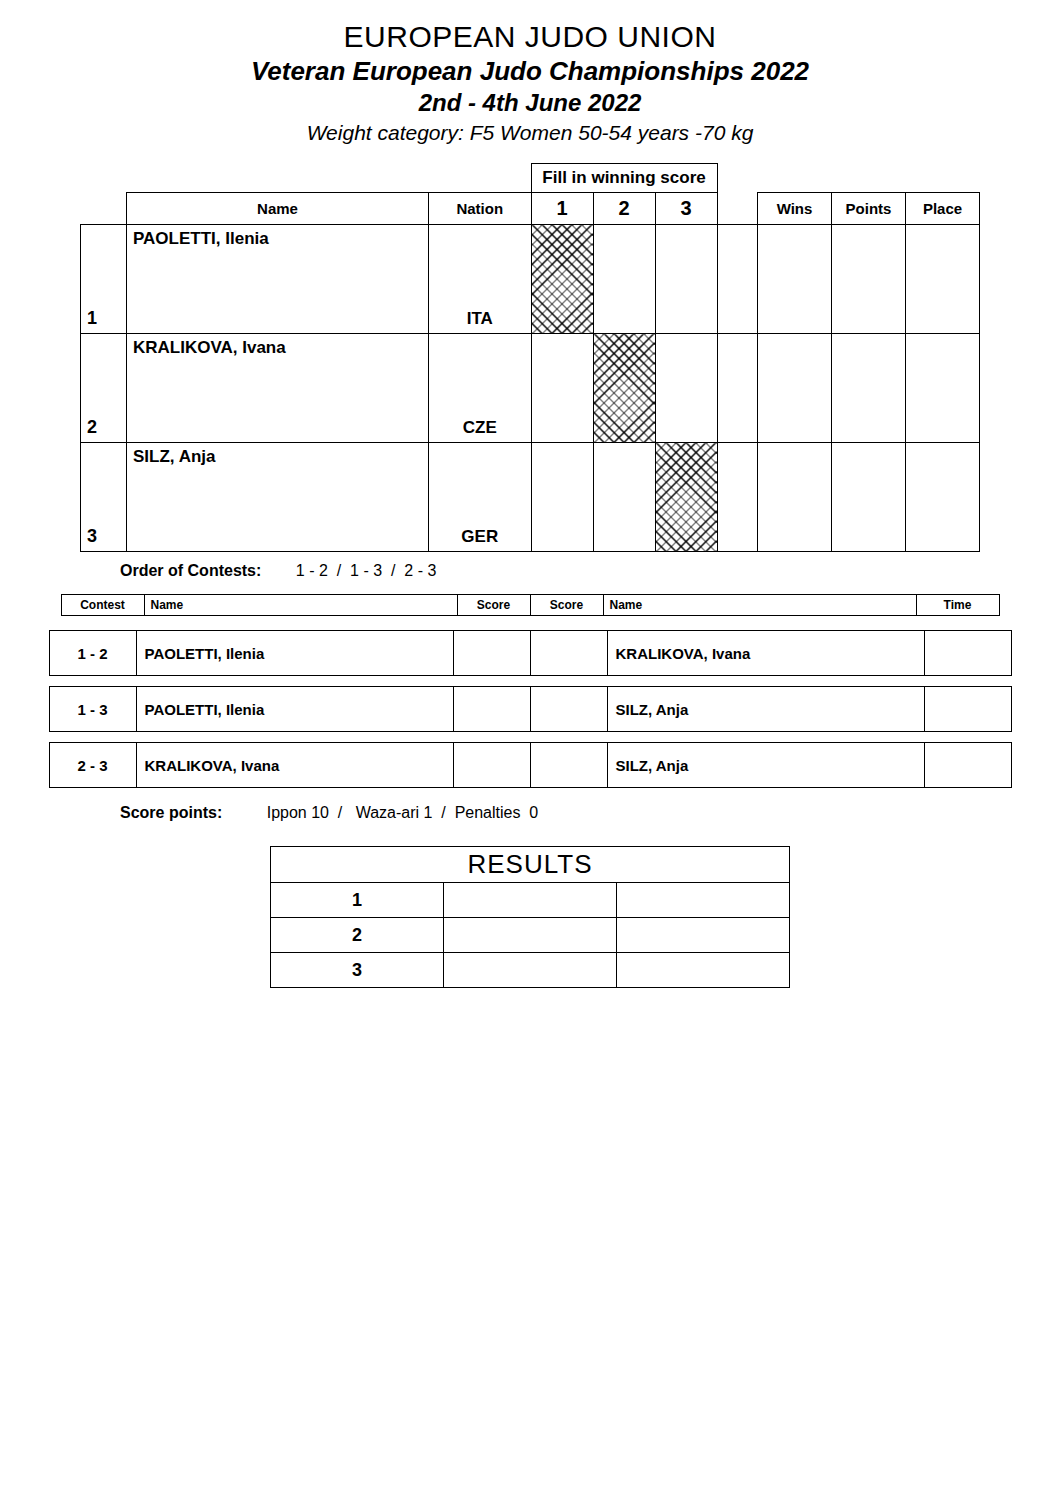EUROPEAN JUDO UNION
Veteran European Judo Championships 2022
2nd - 4th June 2022
Weight category: F5 Women 50-54 years -70 kg
| | | | Fill in winning score | | | | |
| --- | --- | --- | --- | --- | --- | --- | --- |
| | Name | Nation | 1 | 2 | 3 | | Wins | Points | Place |
| 1 | PAOLETTI, Ilenia | ITA | | | | | | | |
| 2 | KRALIKOVA, Ivana | CZE | | | | | | | |
| 3 | SILZ, Anja | GER | | | | | | | |
Order of Contests: 1 - 2 / 1 - 3 / 2 - 3
| Contest | Name | Score | Score | Name | Time |
| 1 - 2 | PAOLETTI, Ilenia | | | KRALIKOVA, Ivana | |
| 1 - 3 | PAOLETTI, Ilenia | | | SILZ, Anja | |
| 2 - 3 | KRALIKOVA, Ivana | | | SILZ, Anja | |
Score points: Ippon 10 / Waza-ari 1 / Penalties 0
| RESULTS |
| 1 | | |
| 2 | | |
| 3 | | |